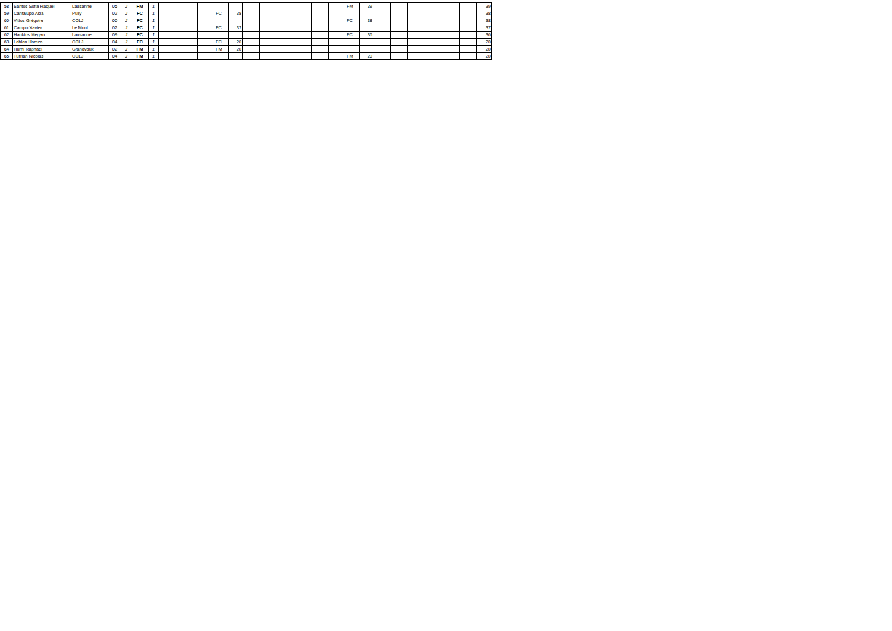| 58 | Santos Sofia Raquel | Lausanne | 05 | J | FM | 1 | | | | | | | | | | | | FM | 39 | | | | | | | 39 |
| 59 | Cantalupo Asia | Pully | 02 | J | FC | 1 | | | | FC | 38 | | | | | | | | | | | | | | | 38 |
| 60 | Vittoz Grégoire | COLJ | 00 | J | FC | 1 | | | | | | | | | | | | FC | 38 | | | | | | | 38 |
| 61 | Campo Xavier | Le Mont | 02 | J | FC | 1 | | | | FC | 37 | | | | | | | | | | | | | | | 37 |
| 62 | Hankins Megan | Lausanne | 09 | J | FC | 1 | | | | | | | | | | | | FC | 36 | | | | | | | 36 |
| 63 | Lablan Hamza | COLJ | 04 | J | FC | 1 | | | | FC | 20 | | | | | | | | | | | | | | | 20 |
| 64 | Hurni Raphaël | Grandvaux | 02 | J | FM | 1 | | | | FM | 20 | | | | | | | | | | | | | | | 20 |
| 65 | Turrian Nicolas | COLJ | 04 | J | FM | 1 | | | | | | | | | | | | FM | 20 | | | | | | | 20 |